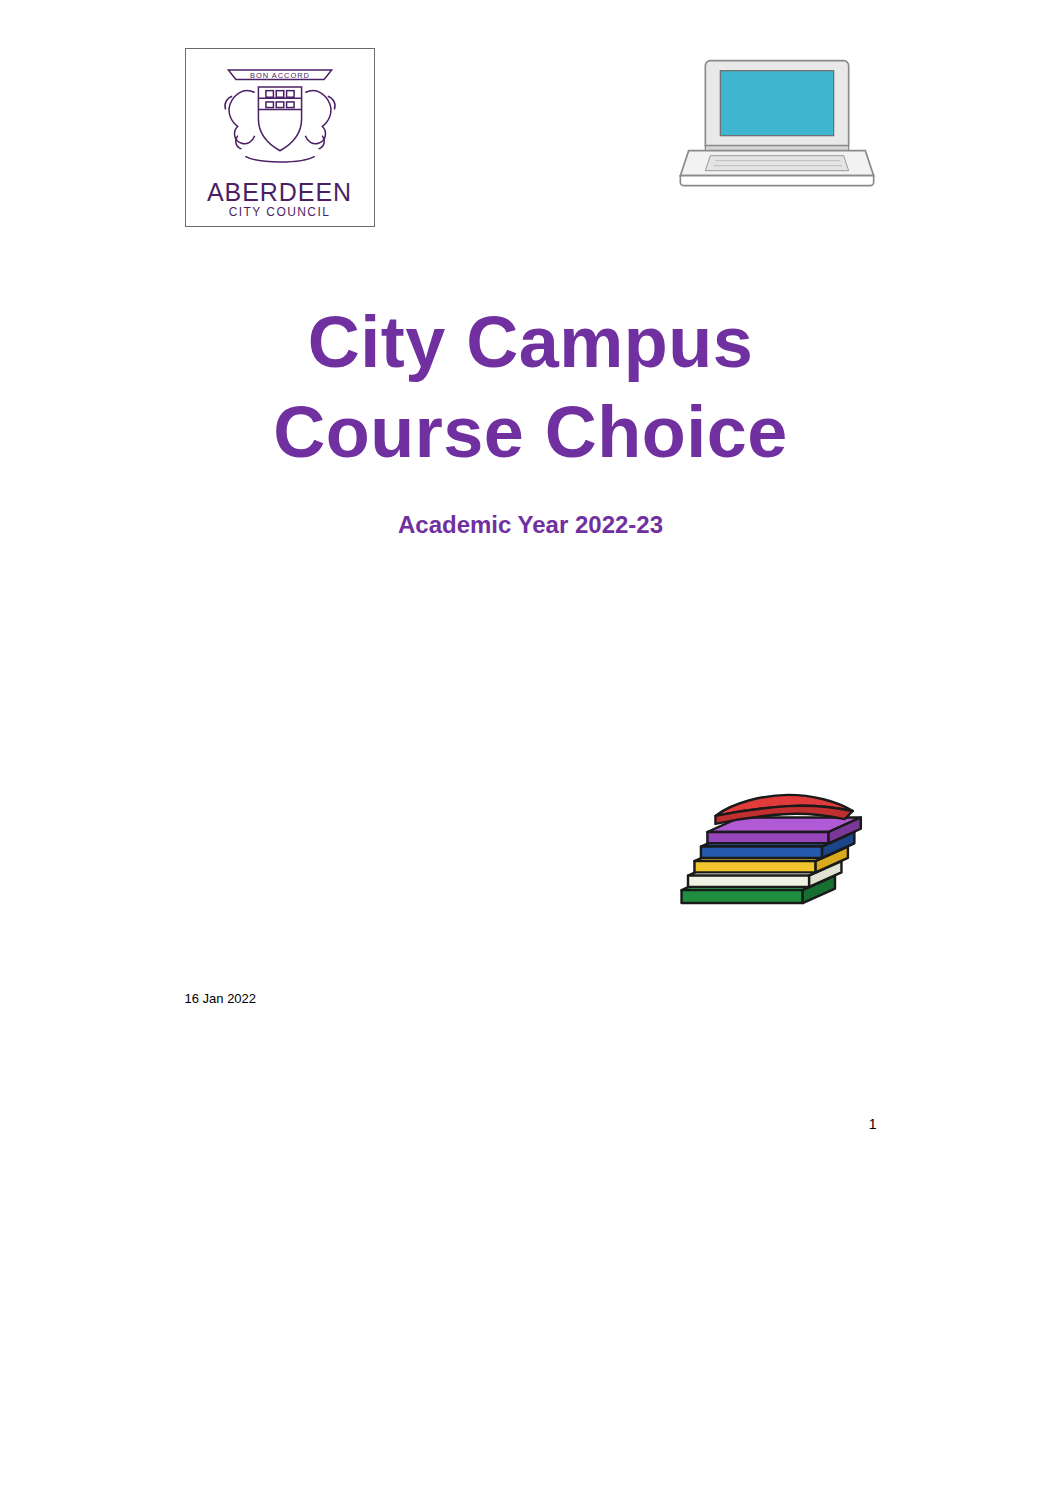BON ACCORD
ABERDEEN CITY COUNCIL
City Campus Course Choice
Academic Year 2022-23
16 Jan 2022
1